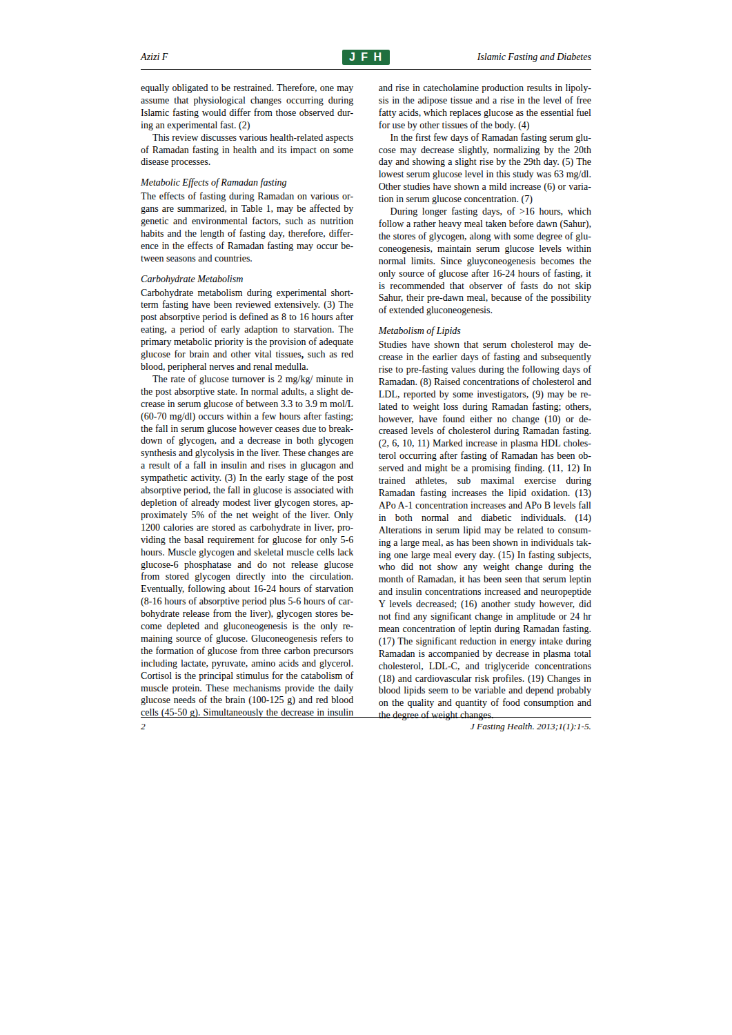Azizi F
J F H
Islamic Fasting and Diabetes
equally obligated to be restrained. Therefore, one may assume that physiological changes occurring during Islamic fasting would differ from those observed during an experimental fast. (2)
This review discusses various health-related aspects of Ramadan fasting in health and its impact on some disease processes.
Metabolic Effects of Ramadan fasting
The effects of fasting during Ramadan on various organs are summarized, in Table 1, may be affected by genetic and environmental factors, such as nutrition habits and the length of fasting day, therefore, difference in the effects of Ramadan fasting may occur between seasons and countries.
Carbohydrate Metabolism
Carbohydrate metabolism during experimental short-term fasting have been reviewed extensively. (3) The post absorptive period is defined as 8 to 16 hours after eating, a period of early adaption to starvation. The primary metabolic priority is the provision of adequate glucose for brain and other vital tissues, such as red blood, peripheral nerves and renal medulla.
The rate of glucose turnover is 2 mg/kg/ minute in the post absorptive state. In normal adults, a slight decrease in serum glucose of between 3.3 to 3.9 m mol/L (60-70 mg/dl) occurs within a few hours after fasting; the fall in serum glucose however ceases due to breakdown of glycogen, and a decrease in both glycogen synthesis and glycolysis in the liver. These changes are a result of a fall in insulin and rises in glucagon and sympathetic activity. (3) In the early stage of the post absorptive period, the fall in glucose is associated with depletion of already modest liver glycogen stores, approximately 5% of the net weight of the liver. Only 1200 calories are stored as carbohydrate in liver, providing the basal requirement for glucose for only 5-6 hours. Muscle glycogen and skeletal muscle cells lack glucose-6 phosphatase and do not release glucose from stored glycogen directly into the circulation. Eventually, following about 16-24 hours of starvation (8-16 hours of absorptive period plus 5-6 hours of carbohydrate release from the liver), glycogen stores become depleted and gluconeogenesis is the only remaining source of glucose. Gluconeogenesis refers to the formation of glucose from three carbon precursors including lactate, pyruvate, amino acids and glycerol. Cortisol is the principal stimulus for the catabolism of muscle protein. These mechanisms provide the daily glucose needs of the brain (100-125 g) and red blood cells (45-50 g). Simultaneously the decrease in insulin and rise in catecholamine production results in lipolysis in the adipose tissue and a rise in the level of free fatty acids, which replaces glucose as the essential fuel for use by other tissues of the body. (4)
In the first few days of Ramadan fasting serum glucose may decrease slightly, normalizing by the 20th day and showing a slight rise by the 29th day. (5) The lowest serum glucose level in this study was 63 mg/dl. Other studies have shown a mild increase (6) or variation in serum glucose concentration. (7)
During longer fasting days, of >16 hours, which follow a rather heavy meal taken before dawn (Sahur), the stores of glycogen, along with some degree of gluconeogenesis, maintain serum glucose levels within normal limits. Since gluyconeogenesis becomes the only source of glucose after 16-24 hours of fasting, it is recommended that observer of fasts do not skip Sahur, their pre-dawn meal, because of the possibility of extended gluconeogenesis.
Metabolism of Lipids
Studies have shown that serum cholesterol may decrease in the earlier days of fasting and subsequently rise to pre-fasting values during the following days of Ramadan. (8) Raised concentrations of cholesterol and LDL, reported by some investigators, (9) may be related to weight loss during Ramadan fasting; others, however, have found either no change (10) or decreased levels of cholesterol during Ramadan fasting. (2, 6, 10, 11) Marked increase in plasma HDL cholesterol occurring after fasting of Ramadan has been observed and might be a promising finding. (11, 12) In trained athletes, sub maximal exercise during Ramadan fasting increases the lipid oxidation. (13) APo A-1 concentration increases and APo B levels fall in both normal and diabetic individuals. (14) Alterations in serum lipid may be related to consuming a large meal, as has been shown in individuals taking one large meal every day. (15) In fasting subjects, who did not show any weight change during the month of Ramadan, it has been seen that serum leptin and insulin concentrations increased and neuropeptide Y levels decreased; (16) another study however, did not find any significant change in amplitude or 24 hr mean concentration of leptin during Ramadan fasting. (17) The significant reduction in energy intake during Ramadan is accompanied by decrease in plasma total cholesterol, LDL-C, and triglyceride concentrations (18) and cardiovascular risk profiles. (19) Changes in blood lipids seem to be variable and depend probably on the quality and quantity of food consumption and the degree of weight changes.
2
J Fasting Health. 2013;1(1):1-5.